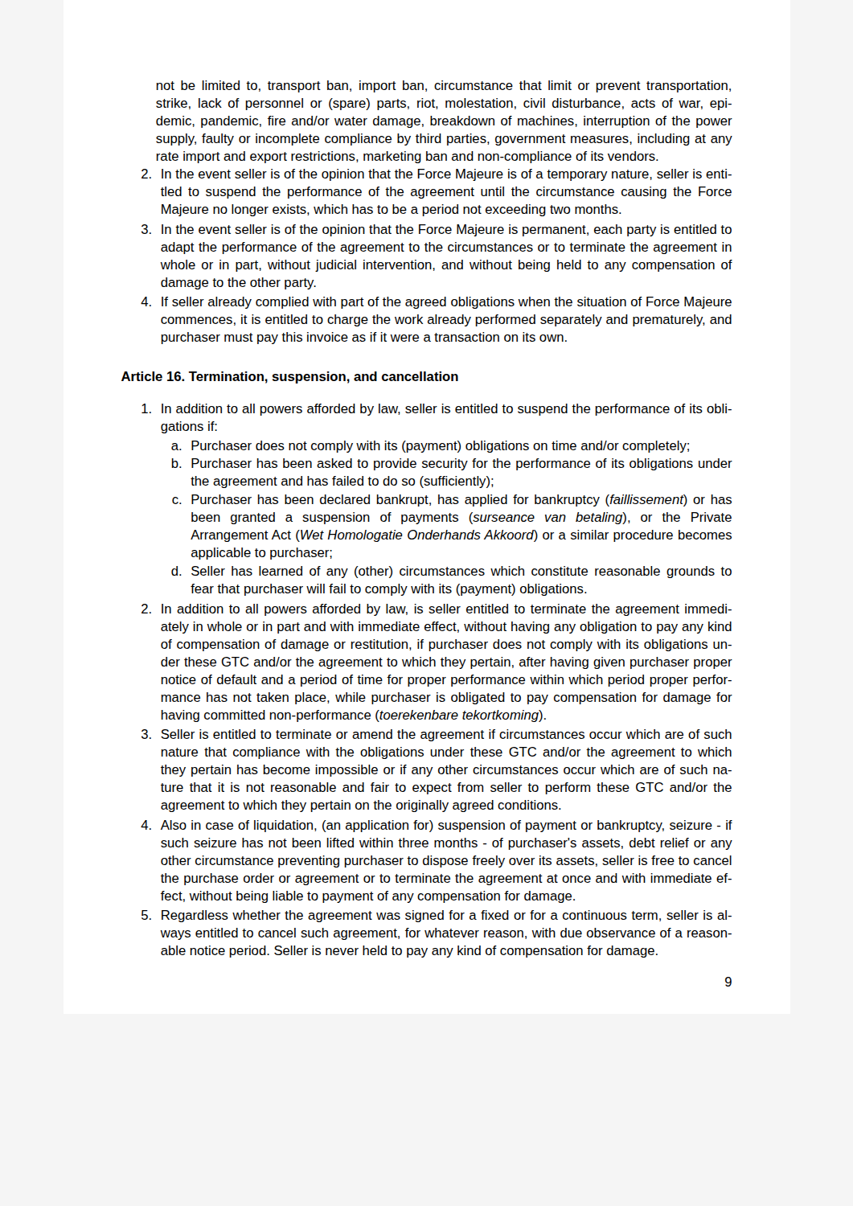not be limited to, transport ban, import ban, circumstance that limit or prevent transportation, strike, lack of personnel or (spare) parts, riot, molestation, civil disturbance, acts of war, epidemic, pandemic, fire and/or water damage, breakdown of machines, interruption of the power supply, faulty or incomplete compliance by third parties, government measures, including at any rate import and export restrictions, marketing ban and non-compliance of its vendors.
In the event seller is of the opinion that the Force Majeure is of a temporary nature, seller is entitled to suspend the performance of the agreement until the circumstance causing the Force Majeure no longer exists, which has to be a period not exceeding two months.
In the event seller is of the opinion that the Force Majeure is permanent, each party is entitled to adapt the performance of the agreement to the circumstances or to terminate the agreement in whole or in part, without judicial intervention, and without being held to any compensation of damage to the other party.
If seller already complied with part of the agreed obligations when the situation of Force Majeure commences, it is entitled to charge the work already performed separately and prematurely, and purchaser must pay this invoice as if it were a transaction on its own.
Article 16. Termination, suspension, and cancellation
In addition to all powers afforded by law, seller is entitled to suspend the performance of its obligations if:
Purchaser does not comply with its (payment) obligations on time and/or completely;
Purchaser has been asked to provide security for the performance of its obligations under the agreement and has failed to do so (sufficiently);
Purchaser has been declared bankrupt, has applied for bankruptcy (faillissement) or has been granted a suspension of payments (surseance van betaling), or the Private Arrangement Act (Wet Homologatie Onderhands Akkoord) or a similar procedure becomes applicable to purchaser;
Seller has learned of any (other) circumstances which constitute reasonable grounds to fear that purchaser will fail to comply with its (payment) obligations.
In addition to all powers afforded by law, is seller entitled to terminate the agreement immediately in whole or in part and with immediate effect, without having any obligation to pay any kind of compensation of damage or restitution, if purchaser does not comply with its obligations under these GTC and/or the agreement to which they pertain, after having given purchaser proper notice of default and a period of time for proper performance within which period proper performance has not taken place, while purchaser is obligated to pay compensation for damage for having committed non-performance (toerekenbare tekortkoming).
Seller is entitled to terminate or amend the agreement if circumstances occur which are of such nature that compliance with the obligations under these GTC and/or the agreement to which they pertain has become impossible or if any other circumstances occur which are of such nature that it is not reasonable and fair to expect from seller to perform these GTC and/or the agreement to which they pertain on the originally agreed conditions.
Also in case of liquidation, (an application for) suspension of payment or bankruptcy, seizure - if such seizure has not been lifted within three months - of purchaser's assets, debt relief or any other circumstance preventing purchaser to dispose freely over its assets, seller is free to cancel the purchase order or agreement or to terminate the agreement at once and with immediate effect, without being liable to payment of any compensation for damage.
Regardless whether the agreement was signed for a fixed or for a continuous term, seller is always entitled to cancel such agreement, for whatever reason, with due observance of a reasonable notice period. Seller is never held to pay any kind of compensation for damage.
9